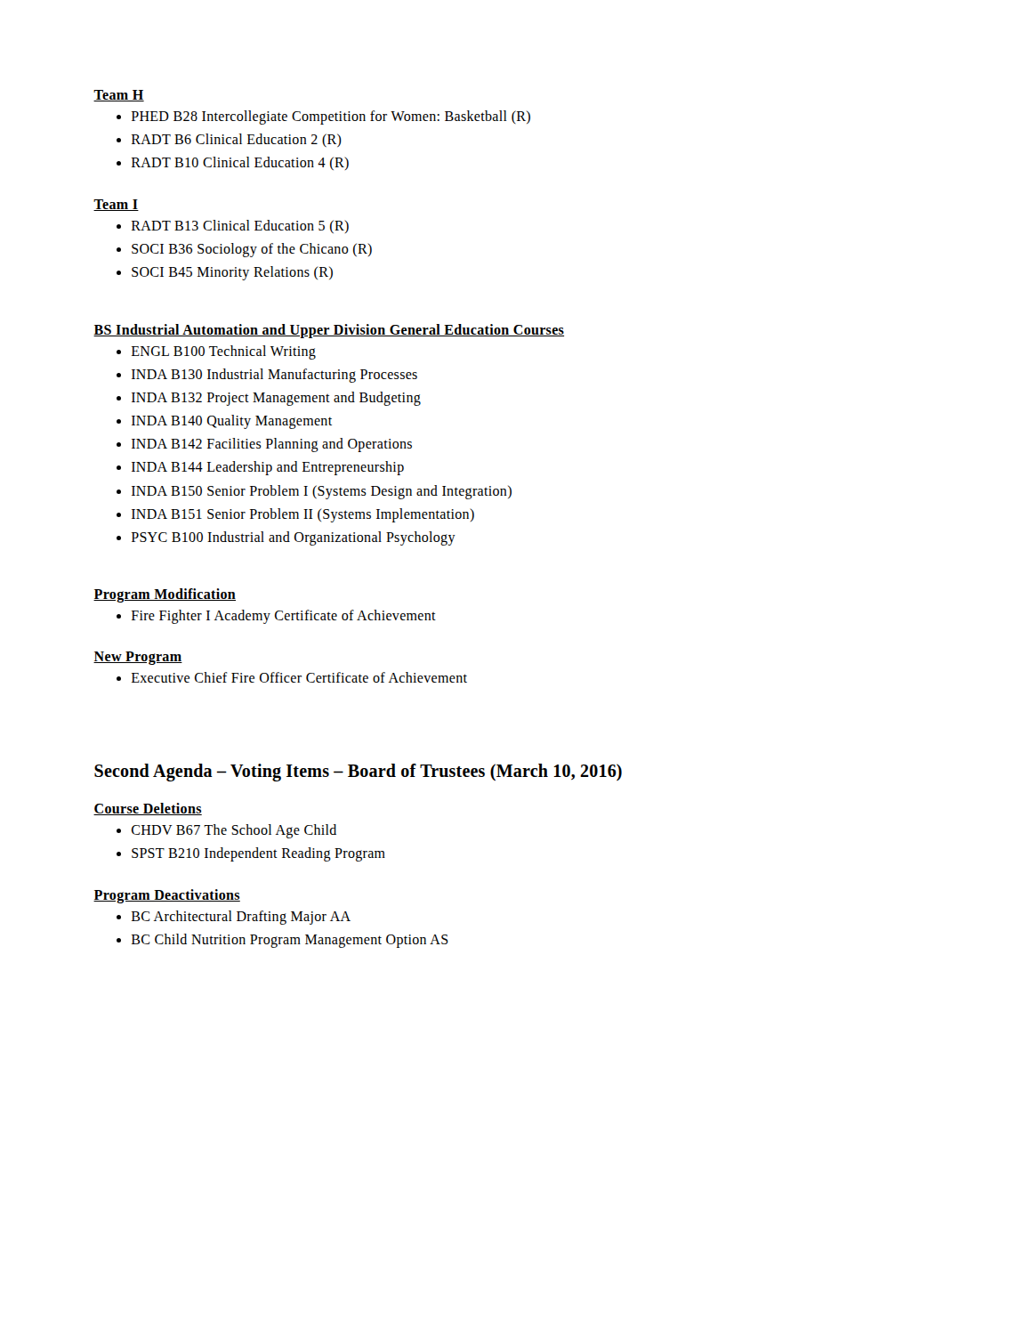Team H
PHED B28 Intercollegiate Competition for Women: Basketball (R)
RADT B6 Clinical Education 2 (R)
RADT B10 Clinical Education 4 (R)
Team I
RADT B13 Clinical Education 5 (R)
SOCI B36 Sociology of the Chicano (R)
SOCI B45 Minority Relations (R)
BS Industrial Automation and Upper Division General Education Courses
ENGL B100 Technical Writing
INDA B130 Industrial Manufacturing Processes
INDA B132 Project Management and Budgeting
INDA B140 Quality Management
INDA B142 Facilities Planning and Operations
INDA B144 Leadership and Entrepreneurship
INDA B150 Senior Problem I (Systems Design and Integration)
INDA B151 Senior Problem II (Systems Implementation)
PSYC B100 Industrial and Organizational Psychology
Program Modification
Fire Fighter I Academy Certificate of Achievement
New Program
Executive Chief Fire Officer Certificate of Achievement
Second Agenda – Voting Items – Board of Trustees (March 10, 2016)
Course Deletions
CHDV B67 The School Age Child
SPST B210 Independent Reading Program
Program Deactivations
BC Architectural Drafting Major AA
BC Child Nutrition Program Management Option AS